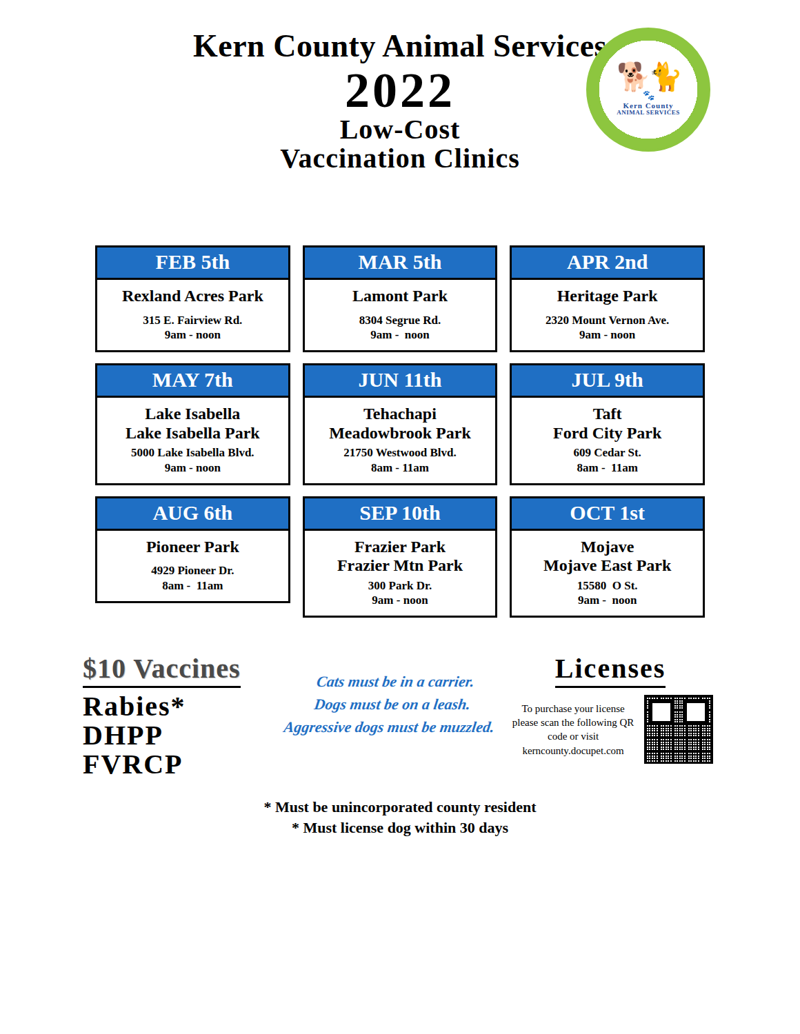🐕🐈
🐾
Kern County ANIMAL SERVICES
Kern County Animal Services
2022
Low-Cost
Vaccination Clinics
| FEB 5th Rexland Acres Park 315 E. Fairview Rd. 9am - noon | MAR 5th Lamont Park 8304 Segrue Rd. 9am - noon | APR 2nd Heritage Park 2320 Mount Vernon Ave. 9am - noon |
| MAY 7th Lake Isabella Lake Isabella Park 5000 Lake Isabella Blvd. 9am - noon | JUN 11th Tehachapi Meadowbrook Park 21750 Westwood Blvd. 8am - 11am | JUL 9th Taft Ford City Park 609 Cedar St. 8am - 11am |
| AUG 6th Pioneer Park 4929 Pioneer Dr. 8am - 11am | SEP 10th Frazier Park Frazier Mtn Park 300 Park Dr. 9am - noon | OCT 1st Mojave Mojave East Park 15580 O St. 9am - noon |
$10 Vaccines
Rabies*
DHPP
FVRCP
Cats must be in a carrier.
Dogs must be on a leash.
Aggressive dogs must be muzzled.
Licenses
To purchase your license please scan the following QR code or visit kerncounty.docupet.com
* Must be unincorporated county resident
* Must license dog within 30 days